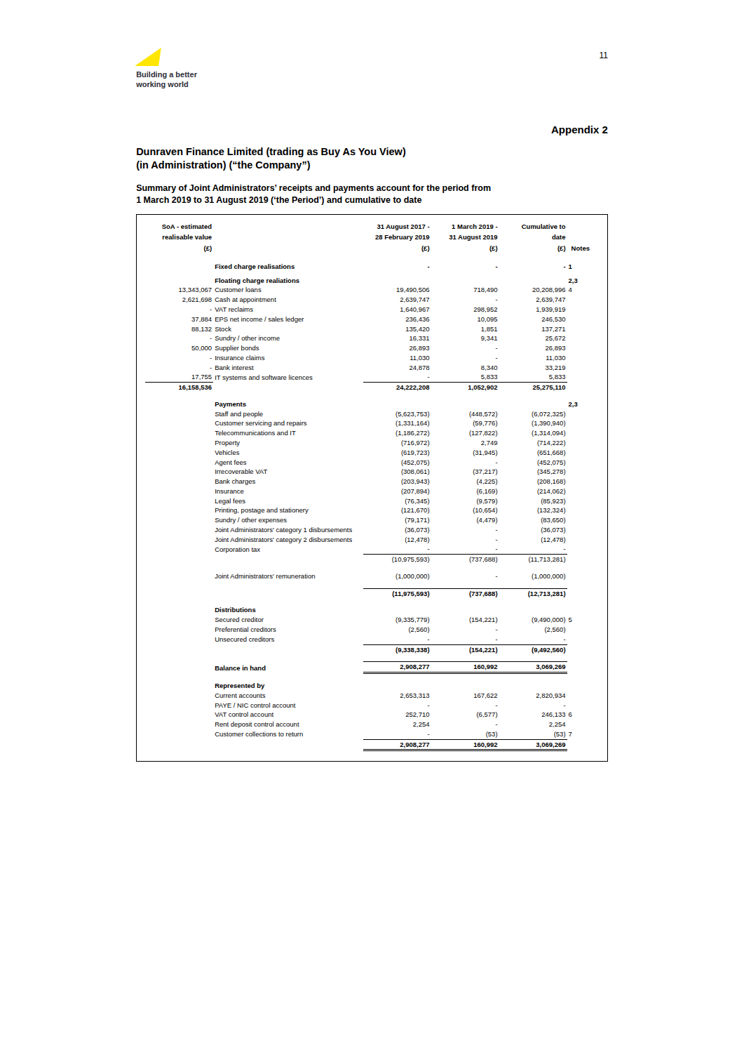Building a better
working world
11
Appendix 2
Dunraven Finance Limited (trading as Buy As You View)
(in Administration) (“the Company”)
Summary of Joint Administrators’ receipts and payments account for the period from
1 March 2019 to 31 August 2019 (‘the Period’) and cumulative to date
| SoA - estimated | | 31 August 2017 - | 1 March 2019 - | Cumulative to | |
| --- | --- | --- | --- | --- | --- |
| realisable value | | 28 February 2019 | 31 August 2019 | date | |
| (£) | | (£) | (£) | (£) | Notes |
| | Fixed charge realisations | - | - | - | 1 |
| | Floating charge realiations | | | | 2,3 |
| 13,343,067 | Customer loans | 19,490,506 | 718,490 | 20,208,996 | 4 |
| 2,621,698 | Cash at appointment | 2,639,747 | - | 2,639,747 | |
| - | VAT reclaims | 1,640,967 | 298,952 | 1,939,919 | |
| 37,884 | EPS net income / sales ledger | 236,436 | 10,095 | 246,530 | |
| 88,132 | Stock | 135,420 | 1,851 | 137,271 | |
| - | Sundry / other income | 16,331 | 9,341 | 25,672 | |
| 50,000 | Supplier bonds | 26,893 | - | 26,893 | |
| - | Insurance claims | 11,030 | - | 11,030 | |
| - | Bank interest | 24,878 | 8,340 | 33,219 | |
| 17,755 | IT systems and software licences | - | 5,833 | 5,833 | |
| 16,158,536 | | 24,222,208 | 1,052,902 | 25,275,110 | |
| | Payments | | | | 2,3 |
| | Staff and people | (5,623,753) | (448,572) | (6,072,325) | |
| | Customer servicing and repairs | (1,331,164) | (59,776) | (1,390,940) | |
| | Telecommunications and IT | (1,186,272) | (127,822) | (1,314,094) | |
| | Property | (716,972) | 2,749 | (714,222) | |
| | Vehicles | (619,723) | (31,945) | (651,668) | |
| | Agent fees | (452,075) | - | (452,075) | |
| | Irrecoverable VAT | (308,061) | (37,217) | (345,278) | |
| | Bank charges | (203,943) | (4,225) | (208,168) | |
| | Insurance | (207,894) | (6,169) | (214,062) | |
| | Legal fees | (76,345) | (9,579) | (85,923) | |
| | Printing, postage and stationery | (121,670) | (10,654) | (132,324) | |
| | Sundry / other expenses | (79,171) | (4,479) | (83,650) | |
| | Joint Administrators' category 1 disbursements | (36,073) | - | (36,073) | |
| | Joint Administrators' category 2 disbursements | (12,478) | - | (12,478) | |
| | Corporation tax | - | - | - | |
| | | (10,975,593) | (737,688) | (11,713,281) | |
| | Joint Administrators' remuneration | (1,000,000) | - | (1,000,000) | |
| | | (11,975,593) | (737,688) | (12,713,281) | |
| | Distributions | | | | |
| | Secured creditor | (9,335,779) | (154,221) | (9,490,000) | 5 |
| | Preferential creditors | (2,560) | - | (2,560) | |
| | Unsecured creditors | - | - | - | |
| | | (9,338,338) | (154,221) | (9,492,560) | |
| | Balance in hand | 2,908,277 | 160,992 | 3,069,269 | |
| | Represented by | | | | |
| | Current accounts | 2,653,313 | 167,622 | 2,820,934 | |
| | PAYE / NIC control account | - | - | - | |
| | VAT control account | 252,710 | (6,577) | 246,133 | 6 |
| | Rent deposit control account | 2,254 | - | 2,254 | |
| | Customer collections to return | - | (53) | (53) | 7 |
| | | 2,908,277 | 160,992 | 3,069,269 | |